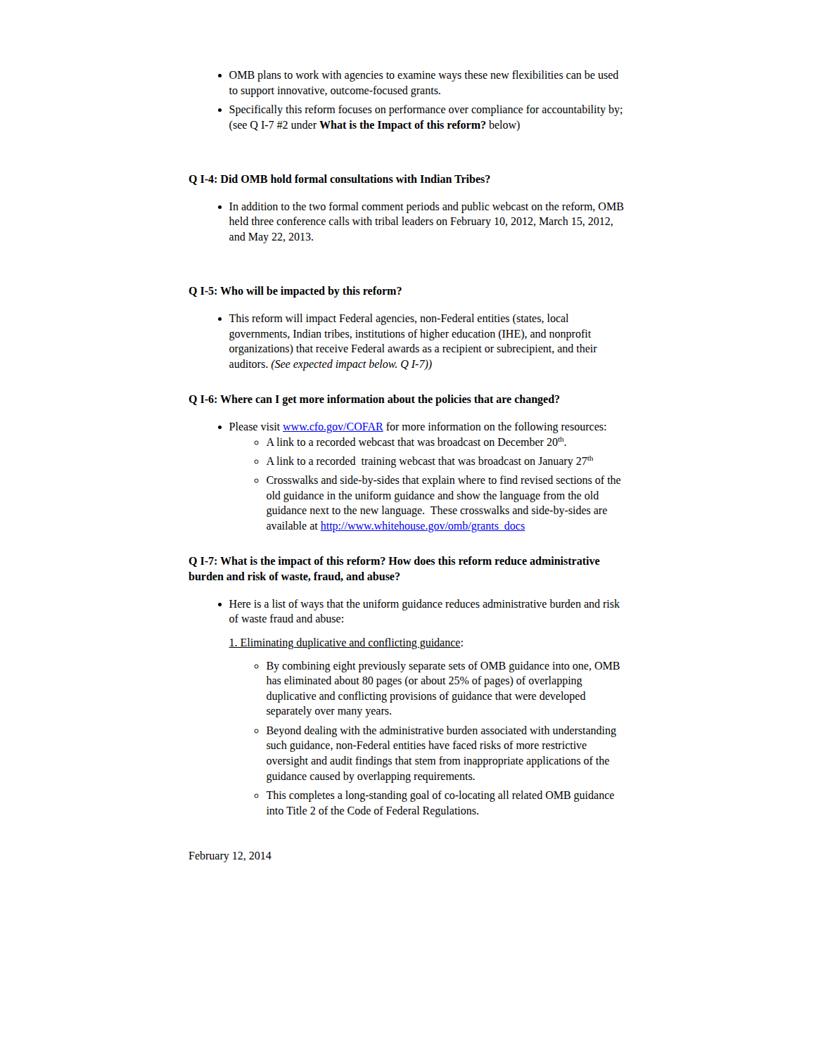OMB plans to work with agencies to examine ways these new flexibilities can be used to support innovative, outcome-focused grants.
Specifically this reform focuses on performance over compliance for accountability by; (see Q I-7 #2 under What is the Impact of this reform? below)
Q I-4: Did OMB hold formal consultations with Indian Tribes?
In addition to the two formal comment periods and public webcast on the reform, OMB held three conference calls with tribal leaders on February 10, 2012, March 15, 2012, and May 22, 2013.
Q I-5: Who will be impacted by this reform?
This reform will impact Federal agencies, non-Federal entities (states, local governments, Indian tribes, institutions of higher education (IHE), and nonprofit organizations) that receive Federal awards as a recipient or subrecipient, and their auditors. (See expected impact below. Q I-7))
Q I-6: Where can I get more information about the policies that are changed?
Please visit www.cfo.gov/COFAR for more information on the following resources:
A link to a recorded webcast that was broadcast on December 20th.
A link to a recorded training webcast that was broadcast on January 27th
Crosswalks and side-by-sides that explain where to find revised sections of the old guidance in the uniform guidance and show the language from the old guidance next to the new language. These crosswalks and side-by-sides are available at http://www.whitehouse.gov/omb/grants_docs
Q I-7: What is the impact of this reform? How does this reform reduce administrative burden and risk of waste, fraud, and abuse?
Here is a list of ways that the uniform guidance reduces administrative burden and risk of waste fraud and abuse:
1. Eliminating duplicative and conflicting guidance:
By combining eight previously separate sets of OMB guidance into one, OMB has eliminated about 80 pages (or about 25% of pages) of overlapping duplicative and conflicting provisions of guidance that were developed separately over many years.
Beyond dealing with the administrative burden associated with understanding such guidance, non-Federal entities have faced risks of more restrictive oversight and audit findings that stem from inappropriate applications of the guidance caused by overlapping requirements.
This completes a long-standing goal of co-locating all related OMB guidance into Title 2 of the Code of Federal Regulations.
February 12, 2014